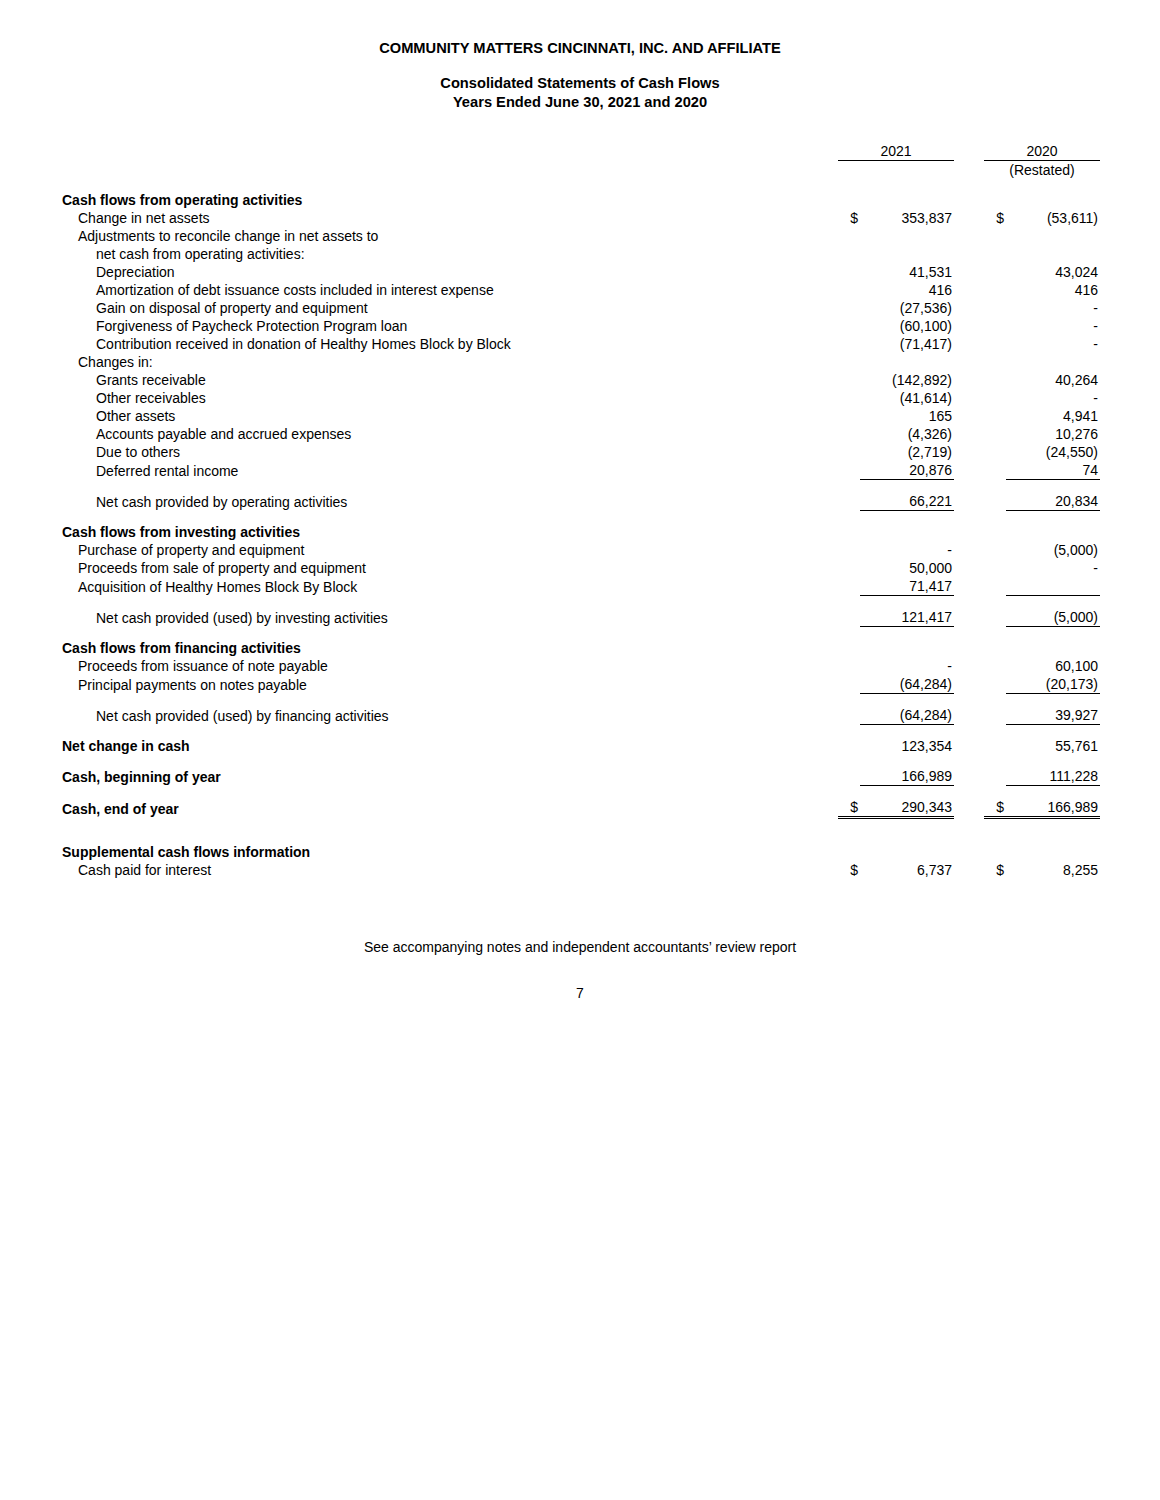COMMUNITY MATTERS CINCINNATI, INC. AND AFFILIATE
Consolidated Statements of Cash Flows
Years Ended June 30, 2021 and 2020
| | 2021 | | 2020 |
| | | | (Restated) |
| Cash flows from operating activities | | | | | |
| Change in net assets | $ | 353,837 | | $ | (53,611) |
| Adjustments to reconcile change in net assets to | | | | | |
| net cash from operating activities: | | | | | |
| Depreciation | | 41,531 | | | 43,024 |
| Amortization of debt issuance costs included in interest expense | | 416 | | | 416 |
| Gain on disposal of property and equipment | | (27,536) | | | - |
| Forgiveness of Paycheck Protection Program loan | | (60,100) | | | - |
| Contribution received in donation of Healthy Homes Block by Block | | (71,417) | | | - |
| Changes in: | | | | | |
| Grants receivable | | (142,892) | | | 40,264 |
| Other receivables | | (41,614) | | | - |
| Other assets | | 165 | | | 4,941 |
| Accounts payable and accrued expenses | | (4,326) | | | 10,276 |
| Due to others | | (2,719) | | | (24,550) |
| Deferred rental income | | 20,876 | | | 74 |
| Net cash provided by operating activities | | 66,221 | | | 20,834 |
| Cash flows from investing activities | | | | | |
| Purchase of property and equipment | | - | | | (5,000) |
| Proceeds from sale of property and equipment | | 50,000 | | | - |
| Acquisition of Healthy Homes Block By Block | | 71,417 | | | |
| Net cash provided (used) by investing activities | | 121,417 | | | (5,000) |
| Cash flows from financing activities | | | | | |
| Proceeds from issuance of note payable | | - | | | 60,100 |
| Principal payments on notes payable | | (64,284) | | | (20,173) |
| Net cash provided (used) by financing activities | | (64,284) | | | 39,927 |
| Net change in cash | | 123,354 | | | 55,761 |
| Cash, beginning of year | | 166,989 | | | 111,228 |
| Cash, end of year | $ | 290,343 | | $ | 166,989 |
| Supplemental cash flows information | | | | | |
| Cash paid for interest | $ | 6,737 | | $ | 8,255 |
See accompanying notes and independent accountants’ review report
7